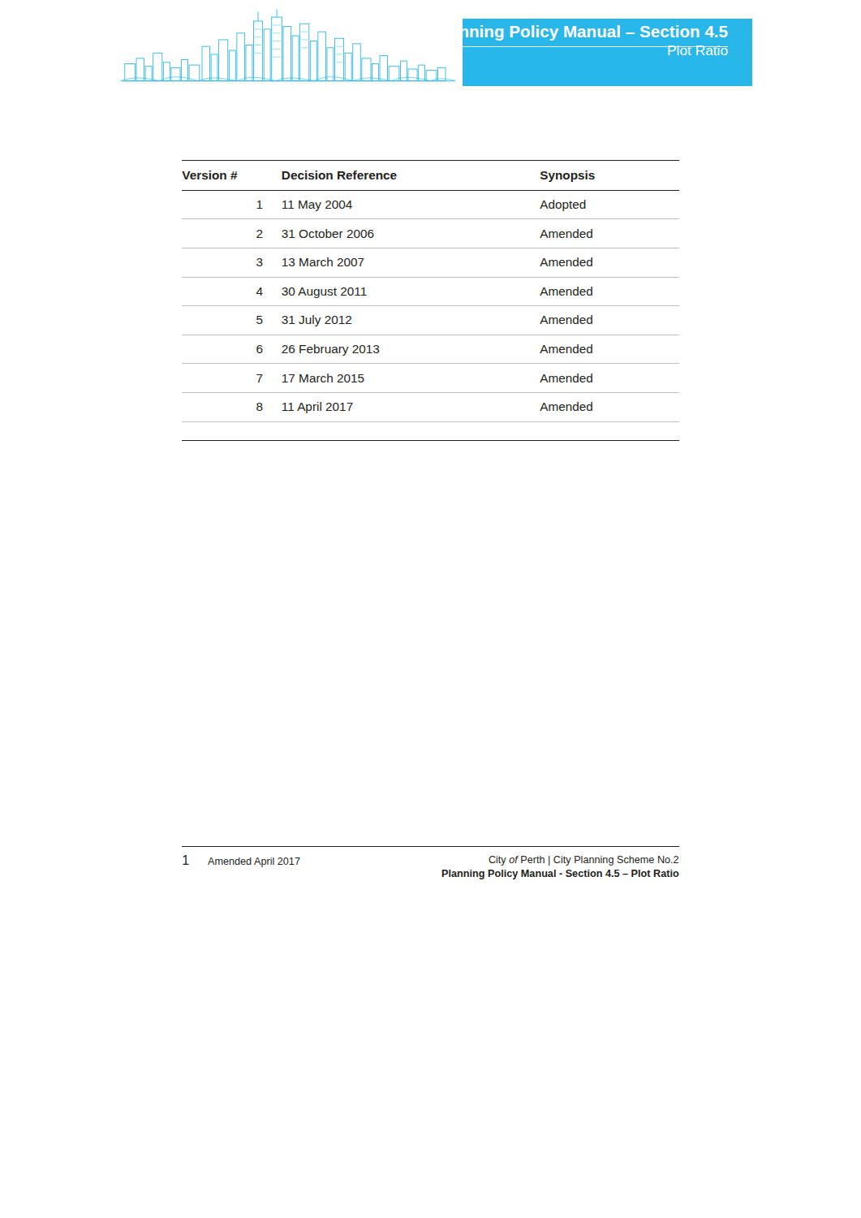Planning Policy Manual – Section 4.5
Plot Ratio
| Version # | Decision Reference | Synopsis |
| --- | --- | --- |
| 1 | 11 May 2004 | Adopted |
| 2 | 31 October 2006 | Amended |
| 3 | 13 March 2007 | Amended |
| 4 | 30 August 2011 | Amended |
| 5 | 31 July 2012 | Amended |
| 6 | 26 February 2013 | Amended |
| 7 | 17 March 2015 | Amended |
| 8 | 11 April 2017 | Amended |
1 Amended April 2017
City of Perth | City Planning Scheme No.2
Planning Policy Manual - Section 4.5 – Plot Ratio